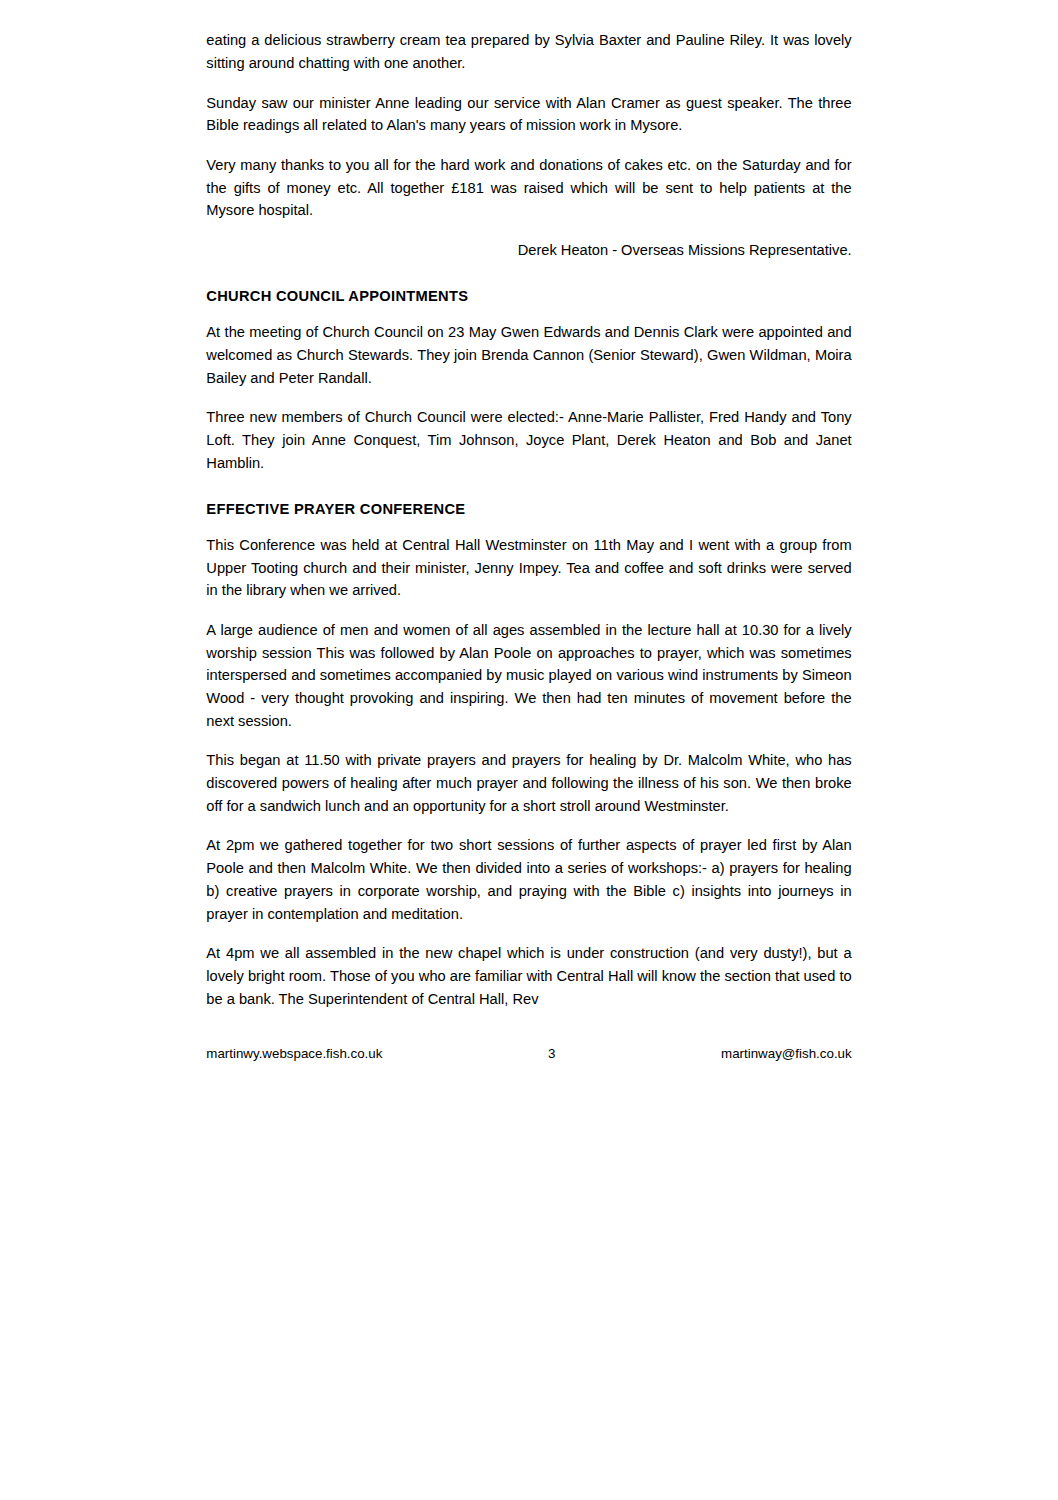eating a delicious strawberry cream tea prepared by Sylvia Baxter and Pauline Riley. It was lovely sitting around chatting with one another.
Sunday saw our minister Anne leading our service with Alan Cramer as guest speaker. The three Bible readings all related to Alan's many years of mission work in Mysore.
Very many thanks to you all for the hard work and donations of cakes etc. on the Saturday and for the gifts of money etc. All together £181 was raised which will be sent to help patients at the Mysore hospital.
Derek Heaton - Overseas Missions Representative.
Church Council Appointments
At the meeting of Church Council on 23 May Gwen Edwards and Dennis Clark were appointed and welcomed as Church Stewards. They join Brenda Cannon (Senior Steward), Gwen Wildman, Moira Bailey and Peter Randall.
Three new members of Church Council were elected:- Anne-Marie Pallister, Fred Handy and Tony Loft. They join Anne Conquest, Tim Johnson, Joyce Plant, Derek Heaton and Bob and Janet Hamblin.
Effective Prayer Conference
This Conference was held at Central Hall Westminster on 11th May and I went with a group from Upper Tooting church and their minister, Jenny Impey. Tea and coffee and soft drinks were served in the library when we arrived.
A large audience of men and women of all ages assembled in the lecture hall at 10.30 for a lively worship session This was followed by Alan Poole on approaches to prayer, which was sometimes interspersed and sometimes accompanied by music played on various wind instruments by Simeon Wood - very thought provoking and inspiring. We then had ten minutes of movement before the next session.
This began at 11.50 with private prayers and prayers for healing by Dr. Malcolm White, who has discovered powers of healing after much prayer and following the illness of his son. We then broke off for a sandwich lunch and an opportunity for a short stroll around Westminster.
At 2pm we gathered together for two short sessions of further aspects of prayer led first by Alan Poole and then Malcolm White. We then divided into a series of workshops:- a) prayers for healing b) creative prayers in corporate worship, and praying with the Bible c) insights into journeys in prayer in contemplation and meditation.
At 4pm we all assembled in the new chapel which is under construction (and very dusty!), but a lovely bright room. Those of you who are familiar with Central Hall will know the section that used to be a bank. The Superintendent of Central Hall, Rev
martinwy.webspace.fish.co.uk 3 martinway@fish.co.uk